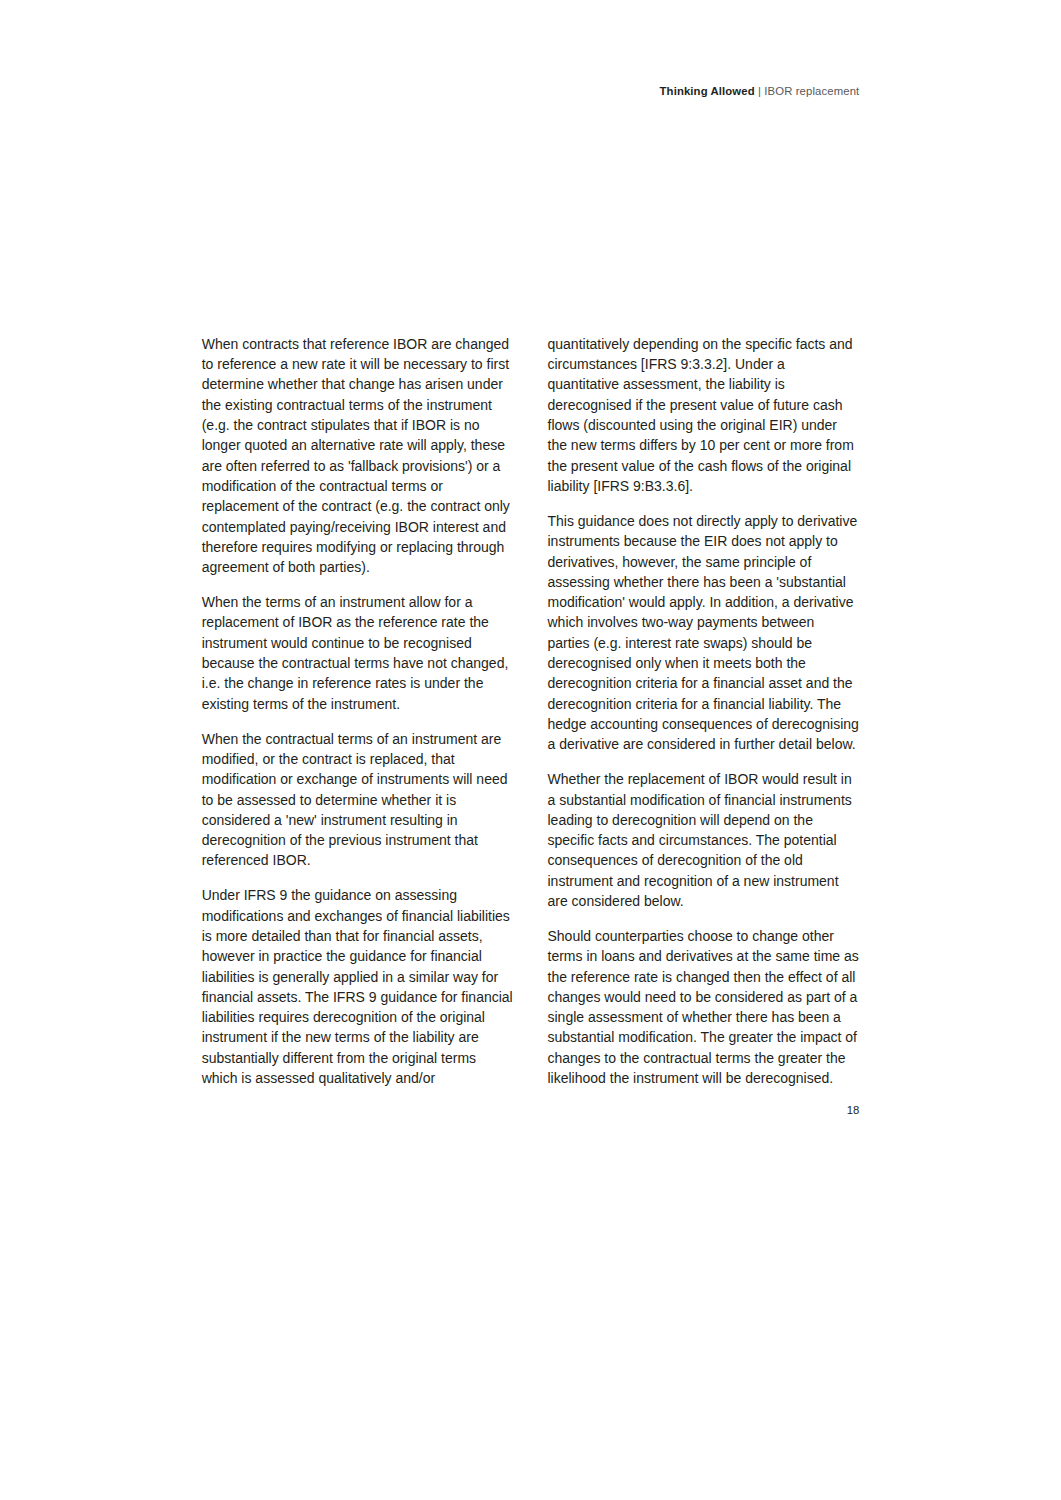Thinking Allowed | IBOR replacement
When contracts that reference IBOR are changed to reference a new rate it will be necessary to first determine whether that change has arisen under the existing contractual terms of the instrument (e.g. the contract stipulates that if IBOR is no longer quoted an alternative rate will apply, these are often referred to as 'fallback provisions') or a modification of the contractual terms or replacement of the contract (e.g. the contract only contemplated paying/receiving IBOR interest and therefore requires modifying or replacing through agreement of both parties).
When the terms of an instrument allow for a replacement of IBOR as the reference rate the instrument would continue to be recognised because the contractual terms have not changed, i.e. the change in reference rates is under the existing terms of the instrument.
When the contractual terms of an instrument are modified, or the contract is replaced, that modification or exchange of instruments will need to be assessed to determine whether it is considered a 'new' instrument resulting in derecognition of the previous instrument that referenced IBOR.
Under IFRS 9 the guidance on assessing modifications and exchanges of financial liabilities is more detailed than that for financial assets, however in practice the guidance for financial liabilities is generally applied in a similar way for financial assets. The IFRS 9 guidance for financial liabilities requires derecognition of the original instrument if the new terms of the liability are substantially different from the original terms which is assessed qualitatively and/or quantitatively depending on the specific facts and circumstances [IFRS 9:3.3.2]. Under a quantitative assessment, the liability is derecognised if the present value of future cash flows (discounted using the original EIR) under the new terms differs by 10 per cent or more from the present value of the cash flows of the original liability [IFRS 9:B3.3.6].
This guidance does not directly apply to derivative instruments because the EIR does not apply to derivatives, however, the same principle of assessing whether there has been a 'substantial modification' would apply. In addition, a derivative which involves two-way payments between parties (e.g. interest rate swaps) should be derecognised only when it meets both the derecognition criteria for a financial asset and the derecognition criteria for a financial liability. The hedge accounting consequences of derecognising a derivative are considered in further detail below.
Whether the replacement of IBOR would result in a substantial modification of financial instruments leading to derecognition will depend on the specific facts and circumstances. The potential consequences of derecognition of the old instrument and recognition of a new instrument are considered below.
Should counterparties choose to change other terms in loans and derivatives at the same time as the reference rate is changed then the effect of all changes would need to be considered as part of a single assessment of whether there has been a substantial modification. The greater the impact of changes to the contractual terms the greater the likelihood the instrument will be derecognised.
18